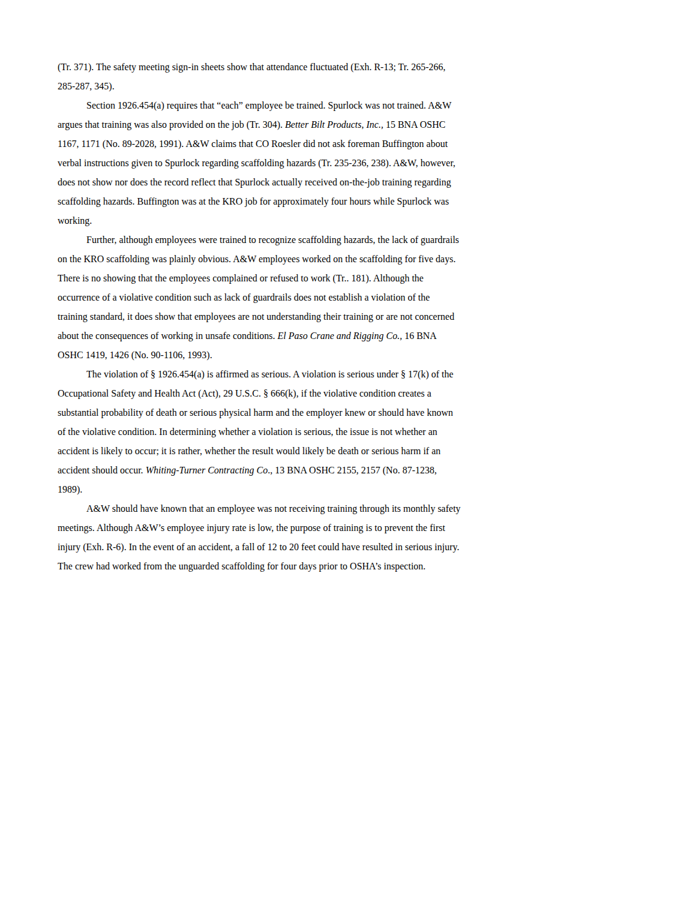(Tr. 371). The safety meeting sign-in sheets show that attendance fluctuated (Exh. R-13; Tr. 265-266, 285-287, 345).
Section 1926.454(a) requires that “each” employee be trained. Spurlock was not trained. A&W argues that training was also provided on the job (Tr. 304). Better Bilt Products, Inc., 15 BNA OSHC 1167, 1171 (No. 89-2028, 1991). A&W claims that CO Roesler did not ask foreman Buffington about verbal instructions given to Spurlock regarding scaffolding hazards (Tr. 235-236, 238). A&W, however, does not show nor does the record reflect that Spurlock actually received on-the-job training regarding scaffolding hazards. Buffington was at the KRO job for approximately four hours while Spurlock was working.
Further, although employees were trained to recognize scaffolding hazards, the lack of guardrails on the KRO scaffolding was plainly obvious. A&W employees worked on the scaffolding for five days. There is no showing that the employees complained or refused to work (Tr.. 181). Although the occurrence of a violative condition such as lack of guardrails does not establish a violation of the training standard, it does show that employees are not understanding their training or are not concerned about the consequences of working in unsafe conditions. El Paso Crane and Rigging Co., 16 BNA OSHC 1419, 1426 (No. 90-1106, 1993).
The violation of § 1926.454(a) is affirmed as serious. A violation is serious under § 17(k) of the Occupational Safety and Health Act (Act), 29 U.S.C. § 666(k), if the violative condition creates a substantial probability of death or serious physical harm and the employer knew or should have known of the violative condition. In determining whether a violation is serious, the issue is not whether an accident is likely to occur; it is rather, whether the result would likely be death or serious harm if an accident should occur. Whiting-Turner Contracting Co., 13 BNA OSHC 2155, 2157 (No. 87-1238, 1989).
A&W should have known that an employee was not receiving training through its monthly safety meetings. Although A&W’s employee injury rate is low, the purpose of training is to prevent the first injury (Exh. R-6). In the event of an accident, a fall of 12 to 20 feet could have resulted in serious injury. The crew had worked from the unguarded scaffolding for four days prior to OSHA’s inspection.